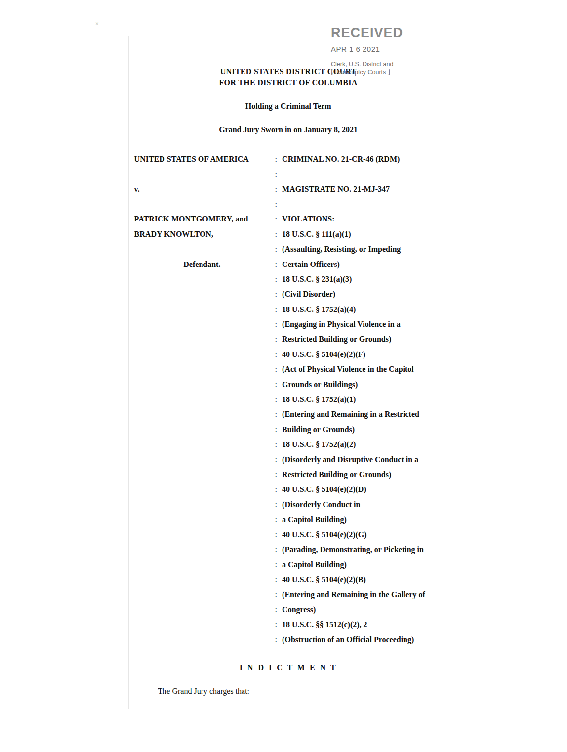×
RECEIVED
APR 1 6 2021
Clerk, U.S. District and
⌊ Bankruptcy Courts ⌋
UNITED STATES DISTRICT COURT
FOR THE DISTRICT OF COLUMBIA
Holding a Criminal Term
Grand Jury Sworn in on January 8, 2021
| UNITED STATES OF AMERICA | : | CRIMINAL NO. 21-CR-46 (RDM) |
| | : | |
| v. | : | MAGISTRATE NO. 21-MJ-347 |
| | : | |
| PATRICK MONTGOMERY, and | : | VIOLATIONS: |
| BRADY KNOWLTON, | : | 18 U.S.C. § 111(a)(1) |
| | : | (Assaulting, Resisting, or Impeding |
| Defendant. | : | Certain Officers) |
| | : | 18 U.S.C. § 231(a)(3) |
| | : | (Civil Disorder) |
| | : | 18 U.S.C. § 1752(a)(4) |
| | : | (Engaging in Physical Violence in a |
| | : | Restricted Building or Grounds) |
| | : | 40 U.S.C. § 5104(e)(2)(F) |
| | : | (Act of Physical Violence in the Capitol |
| | : | Grounds or Buildings) |
| | : | 18 U.S.C. § 1752(a)(1) |
| | : | (Entering and Remaining in a Restricted |
| | : | Building or Grounds) |
| | : | 18 U.S.C. § 1752(a)(2) |
| | : | (Disorderly and Disruptive Conduct in a |
| | : | Restricted Building or Grounds) |
| | : | 40 U.S.C. § 5104(e)(2)(D) |
| | : | (Disorderly Conduct in |
| | : | a Capitol Building) |
| | : | 40 U.S.C. § 5104(e)(2)(G) |
| | : | (Parading, Demonstrating, or Picketing in |
| | : | a Capitol Building) |
| | : | 40 U.S.C. § 5104(e)(2)(B) |
| | : | (Entering and Remaining in the Gallery of |
| | : | Congress) |
| | : | 18 U.S.C. §§ 1512(c)(2), 2 |
| | : | (Obstruction of an Official Proceeding) |
I N D I C T M E N T
The Grand Jury charges that: